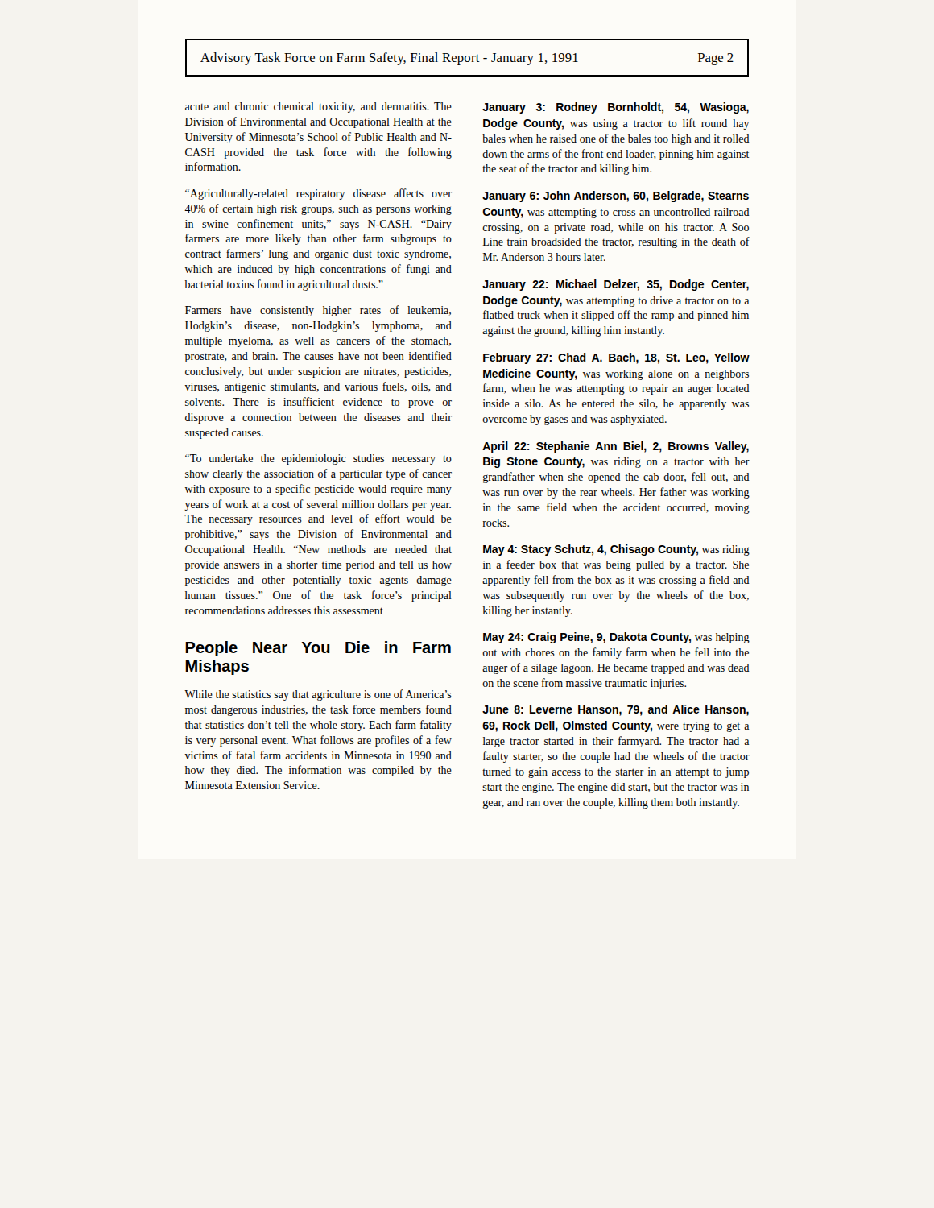Advisory Task Force on Farm Safety, Final Report - January 1, 1991 Page 2
acute and chronic chemical toxicity, and dermatitis. The Division of Environmental and Occupational Health at the University of Minnesota’s School of Public Health and N-CASH provided the task force with the following information.
“Agriculturally-related respiratory disease affects over 40% of certain high risk groups, such as persons working in swine confinement units,” says N-CASH. “Dairy farmers are more likely than other farm subgroups to contract farmers’ lung and organic dust toxic syndrome, which are induced by high concentrations of fungi and bacterial toxins found in agricultural dusts.”
Farmers have consistently higher rates of leukemia, Hodgkin’s disease, non-Hodgkin’s lymphoma, and multiple myeloma, as well as cancers of the stomach, prostrate, and brain. The causes have not been identified conclusively, but under suspicion are nitrates, pesticides, viruses, antigenic stimulants, and various fuels, oils, and solvents. There is insufficient evidence to prove or disprove a connection between the diseases and their suspected causes.
“To undertake the epidemiologic studies necessary to show clearly the association of a particular type of cancer with exposure to a specific pesticide would require many years of work at a cost of several million dollars per year. The necessary resources and level of effort would be prohibitive,” says the Division of Environmental and Occupational Health. “New methods are needed that provide answers in a shorter time period and tell us how pesticides and other potentially toxic agents damage human tissues.” One of the task force’s principal recommendations addresses this assessment
People Near You Die in Farm Mishaps
While the statistics say that agriculture is one of America’s most dangerous industries, the task force members found that statistics don’t tell the whole story. Each farm fatality is very personal event. What follows are profiles of a few victims of fatal farm accidents in Minnesota in 1990 and how they died. The information was compiled by the Minnesota Extension Service.
January 3: Rodney Bornholdt, 54, Wasioga, Dodge County, was using a tractor to lift round hay bales when he raised one of the bales too high and it rolled down the arms of the front end loader, pinning him against the seat of the tractor and killing him.
January 6: John Anderson, 60, Belgrade, Stearns County, was attempting to cross an uncontrolled railroad crossing, on a private road, while on his tractor. A Soo Line train broadsided the tractor, resulting in the death of Mr. Anderson 3 hours later.
January 22: Michael Delzer, 35, Dodge Center, Dodge County, was attempting to drive a tractor on to a flatbed truck when it slipped off the ramp and pinned him against the ground, killing him instantly.
February 27: Chad A. Bach, 18, St. Leo, Yellow Medicine County, was working alone on a neighbors farm, when he was attempting to repair an auger located inside a silo. As he entered the silo, he apparently was overcome by gases and was asphyxiated.
April 22: Stephanie Ann Biel, 2, Browns Valley, Big Stone County, was riding on a tractor with her grandfather when she opened the cab door, fell out, and was run over by the rear wheels. Her father was working in the same field when the accident occurred, moving rocks.
May 4: Stacy Schutz, 4, Chisago County, was riding in a feeder box that was being pulled by a tractor. She apparently fell from the box as it was crossing a field and was subsequently run over by the wheels of the box, killing her instantly.
May 24: Craig Peine, 9, Dakota County, was helping out with chores on the family farm when he fell into the auger of a silage lagoon. He became trapped and was dead on the scene from massive traumatic injuries.
June 8: Leverne Hanson, 79, and Alice Hanson, 69, Rock Dell, Olmsted County, were trying to get a large tractor started in their farmyard. The tractor had a faulty starter, so the couple had the wheels of the tractor turned to gain access to the starter in an attempt to jump start the engine. The engine did start, but the tractor was in gear, and ran over the couple, killing them both instantly.